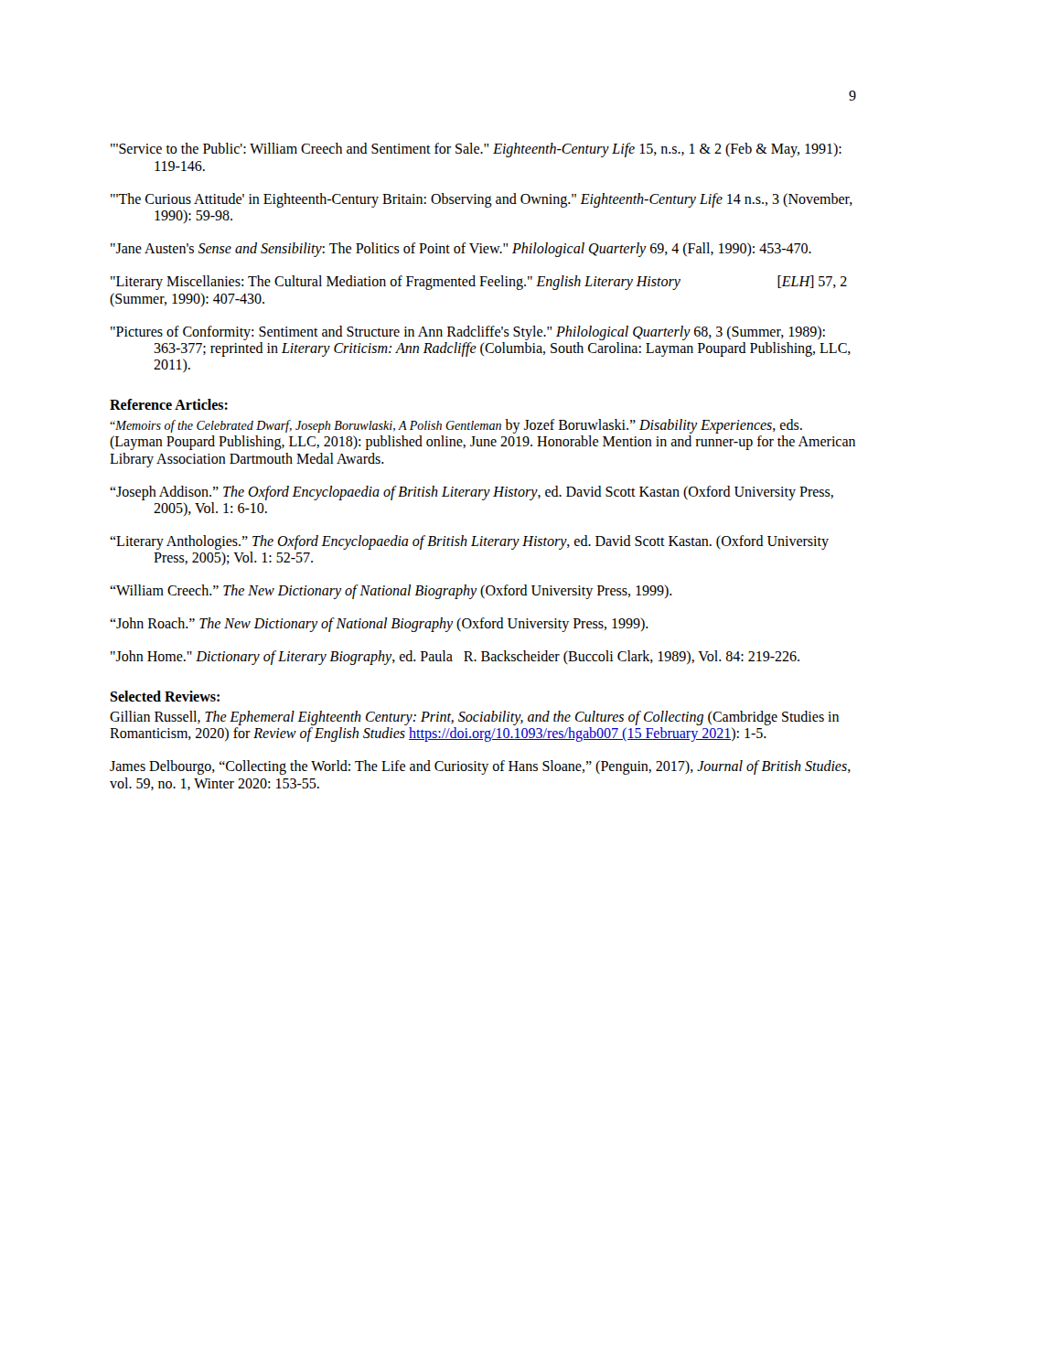9
"'Service to the Public': William Creech and Sentiment for Sale." Eighteenth-Century Life 15, n.s., 1 & 2 (Feb & May, 1991): 119-146.
"'The Curious Attitude' in Eighteenth-Century Britain: Observing and Owning." Eighteenth-Century Life 14 n.s., 3 (November, 1990): 59-98.
"Jane Austen's Sense and Sensibility: The Politics of Point of View." Philological Quarterly 69, 4 (Fall, 1990): 453-470.
"Literary Miscellanies: The Cultural Mediation of Fragmented Feeling." English Literary History [ELH] 57, 2 (Summer, 1990): 407-430.
"Pictures of Conformity: Sentiment and Structure in Ann Radcliffe's Style." Philological Quarterly 68, 3 (Summer, 1989): 363-377; reprinted in Literary Criticism: Ann Radcliffe (Columbia, South Carolina: Layman Poupard Publishing, LLC, 2011).
Reference Articles:
“Memoirs of the Celebrated Dwarf, Joseph Boruwlaski, A Polish Gentleman by Jozef Boruwlaski.” Disability Experiences, eds. (Layman Poupard Publishing, LLC, 2018): published online, June 2019. Honorable Mention in and runner-up for the American Library Association Dartmouth Medal Awards.
“Joseph Addison.” The Oxford Encyclopaedia of British Literary History, ed. David Scott Kastan (Oxford University Press, 2005), Vol. 1: 6-10.
“Literary Anthologies.” The Oxford Encyclopaedia of British Literary History, ed. David Scott Kastan. (Oxford University Press, 2005); Vol. 1: 52-57.
“William Creech.” The New Dictionary of National Biography (Oxford University Press, 1999).
“John Roach.” The New Dictionary of National Biography (Oxford University Press, 1999).
"John Home." Dictionary of Literary Biography, ed. Paula R. Backscheider (Buccoli Clark, 1989), Vol. 84: 219-226.
Selected Reviews:
Gillian Russell, The Ephemeral Eighteenth Century: Print, Sociability, and the Cultures of Collecting (Cambridge Studies in Romanticism, 2020) for Review of English Studies https://doi.org/10.1093/res/hgab007 (15 February 2021): 1-5.
James Delbourgo, “Collecting the World: The Life and Curiosity of Hans Sloane,” (Penguin, 2017), Journal of British Studies, vol. 59, no. 1, Winter 2020: 153-55.